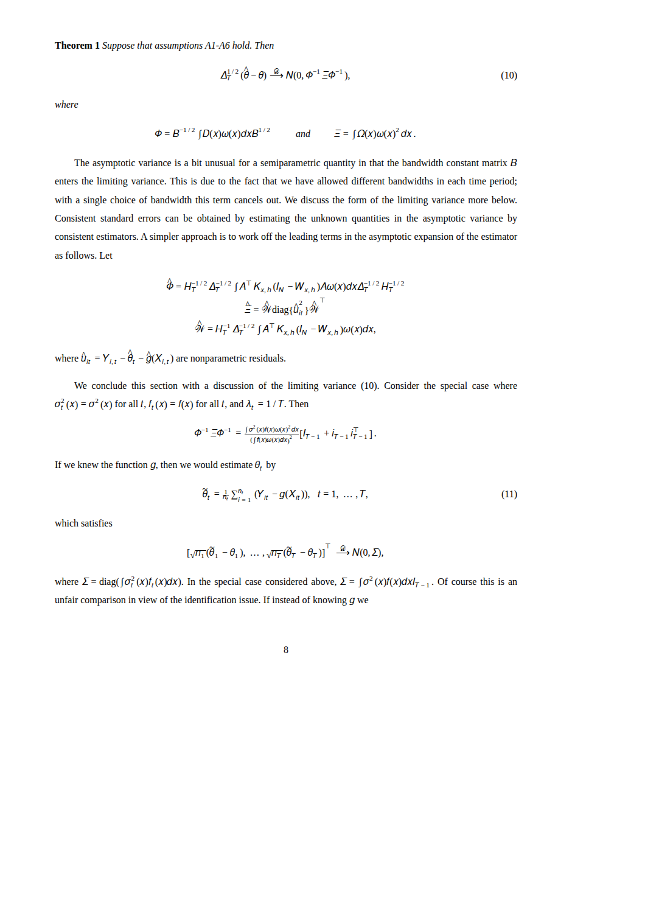Theorem 1 Suppose that assumptions A1-A6 hold. Then
ΔT1/2 (θ^−θ) ⟶𝒟 N(0, Φ−1 Ξ Φ−1 ), (10)
where
Φ= B−1/2 ∫D(x)ω(x)dx B1/2 and Ξ=∫Ω(x)ω(x)2dx.
The asymptotic variance is a bit unusual for a semiparametric quantity in that the bandwidth constant matrix B enters the limiting variance. This is due to the fact that we have allowed different bandwidths in each time period; with a single choice of bandwidth this term cancels out. We discuss the form of the limiting variance more below. Consistent standard errors can be obtained by estimating the unknown quantities in the asymptotic variance by consistent estimators. A simpler approach is to work off the leading terms in the asymptotic expansion of the estimator as follows. Let
Φ^= HT−1/2 ΔT−1/2 ∫ A⊤ Kx,h (IN−Wx,h) Aω(x)dx ΔT−1/2 HT−1/2 Ξ^= 𝒲^ diag{u^it2} 𝒲^⊤ 𝒲^= HT−1 ΔT−1/2 ∫ A⊤ Kx,h (IN−Wx,h) ω(x)dx,
where u^it=Yi,t−θ^t−g^(Xi,t) are nonparametric residuals.
We conclude this section with a discussion of the limiting variance (10). Consider the special case where σt2(x)=σ2(x) for all t, ft(x)=f(x) for all t, and λt=1/T. Then
Φ−1ΞΦ−1 = ∫σ2(x)f(x)ω(x)2dx (∫f(x)ω(x)dx)2 [ IT−1 + iT−1 iT−1⊤ ] .
If we knew the function g, then we would estimate θt by
θ~t = 1nt ∑i=1nt (Yit−g(Xit)), t=1,…,T, (11)
which satisfies
[ n1 (θ~1−θ1) ,…, nT (θ~T−θT) ] ⊤ ⟶𝒟 N(0,Σ),
where Σ=diag(∫σt2(x)ft(x)dx). In the special case considered above, Σ=∫σ2(x)f(x)dxIT−1. Of course this is an unfair comparison in view of the identification issue. If instead of knowing g we
8